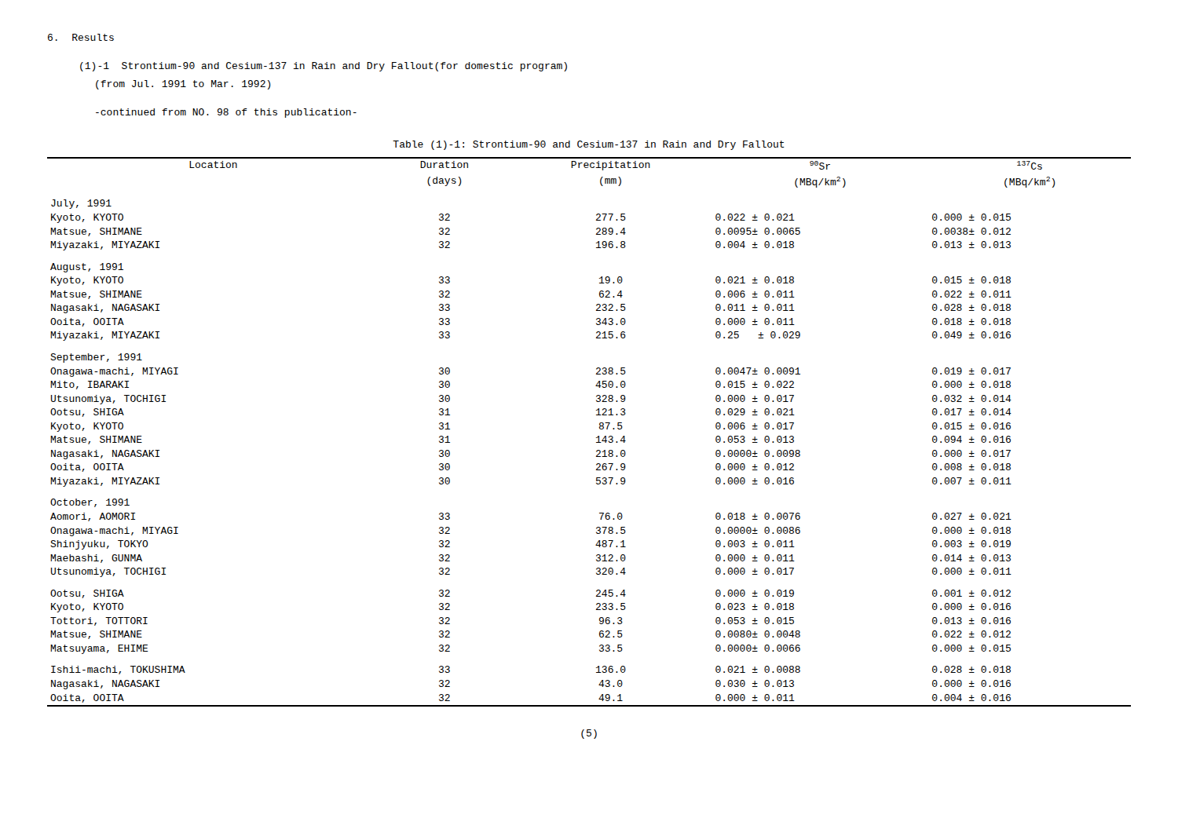6. Results
(1)-1 Strontium-90 and Cesium-137 in Rain and Dry Fallout(for domestic program)
(from Jul. 1991 to Mar. 1992)
-continued from NO. 98 of this publication-
Table (1)-1: Strontium-90 and Cesium-137 in Rain and Dry Fallout
| Location | Duration | Precipitation | 90 Sr | 137 Cs |
| --- | --- | --- | --- | --- |
| (days) | (mm) | (MBq/km 2 ) | (MBq/km 2 ) |
| July, 1991 | | | | |
| Kyoto, KYOTO | 32 | 277.5 | 0.022 ± 0.021 | 0.000 ± 0.015 |
| Matsue, SHIMANE | 32 | 289.4 | 0.0095± 0.0065 | 0.0038± 0.012 |
| Miyazaki, MIYAZAKI | 32 | 196.8 | 0.004 ± 0.018 | 0.013 ± 0.013 |
| August, 1991 | | | | |
| Kyoto, KYOTO | 33 | 19.0 | 0.021 ± 0.018 | 0.015 ± 0.018 |
| Matsue, SHIMANE | 32 | 62.4 | 0.006 ± 0.011 | 0.022 ± 0.011 |
| Nagasaki, NAGASAKI | 33 | 232.5 | 0.011 ± 0.011 | 0.028 ± 0.018 |
| Ooita, OOITA | 33 | 343.0 | 0.000 ± 0.011 | 0.018 ± 0.018 |
| Miyazaki, MIYAZAKI | 33 | 215.6 | 0.25 ± 0.029 | 0.049 ± 0.016 |
| September, 1991 | | | | |
| Onagawa-machi, MIYAGI | 30 | 238.5 | 0.0047± 0.0091 | 0.019 ± 0.017 |
| Mito, IBARAKI | 30 | 450.0 | 0.015 ± 0.022 | 0.000 ± 0.018 |
| Utsunomiya, TOCHIGI | 30 | 328.9 | 0.000 ± 0.017 | 0.032 ± 0.014 |
| Ootsu, SHIGA | 31 | 121.3 | 0.029 ± 0.021 | 0.017 ± 0.014 |
| Kyoto, KYOTO | 31 | 87.5 | 0.006 ± 0.017 | 0.015 ± 0.016 |
| Matsue, SHIMANE | 31 | 143.4 | 0.053 ± 0.013 | 0.094 ± 0.016 |
| Nagasaki, NAGASAKI | 30 | 218.0 | 0.0000± 0.0098 | 0.000 ± 0.017 |
| Ooita, OOITA | 30 | 267.9 | 0.000 ± 0.012 | 0.008 ± 0.018 |
| Miyazaki, MIYAZAKI | 30 | 537.9 | 0.000 ± 0.016 | 0.007 ± 0.011 |
| October, 1991 | | | | |
| Aomori, AOMORI | 33 | 76.0 | 0.018 ± 0.0076 | 0.027 ± 0.021 |
| Onagawa-machi, MIYAGI | 32 | 378.5 | 0.0000± 0.0086 | 0.000 ± 0.018 |
| Shinjyuku, TOKYO | 32 | 487.1 | 0.003 ± 0.011 | 0.003 ± 0.019 |
| Maebashi, GUNMA | 32 | 312.0 | 0.000 ± 0.011 | 0.014 ± 0.013 |
| Utsunomiya, TOCHIGI | 32 | 320.4 | 0.000 ± 0.017 | 0.000 ± 0.011 |
| Ootsu, SHIGA | 32 | 245.4 | 0.000 ± 0.019 | 0.001 ± 0.012 |
| Kyoto, KYOTO | 32 | 233.5 | 0.023 ± 0.018 | 0.000 ± 0.016 |
| Tottori, TOTTORI | 32 | 96.3 | 0.053 ± 0.015 | 0.013 ± 0.016 |
| Matsue, SHIMANE | 32 | 62.5 | 0.0080± 0.0048 | 0.022 ± 0.012 |
| Matsuyama, EHIME | 32 | 33.5 | 0.0000± 0.0066 | 0.000 ± 0.015 |
| Ishii-machi, TOKUSHIMA | 33 | 136.0 | 0.021 ± 0.0088 | 0.028 ± 0.018 |
| Nagasaki, NAGASAKI | 32 | 43.0 | 0.030 ± 0.013 | 0.000 ± 0.016 |
| Ooita, OOITA | 32 | 49.1 | 0.000 ± 0.011 | 0.004 ± 0.016 |
(5)